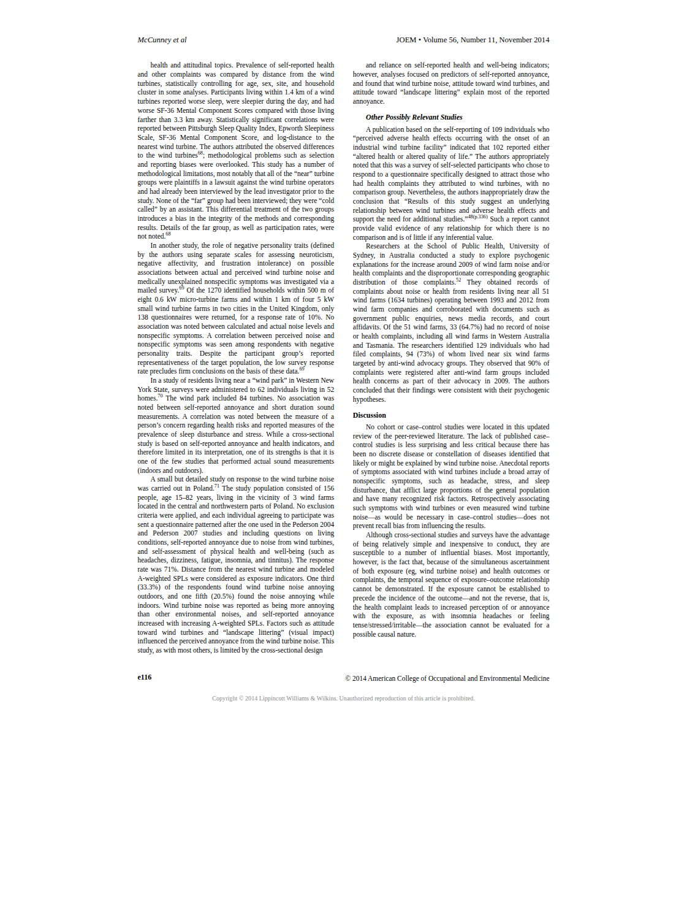McCunney et al
JOEM • Volume 56, Number 11, November 2014
health and attitudinal topics. Prevalence of self-reported health and other complaints was compared by distance from the wind turbines, statistically controlling for age, sex, site, and household cluster in some analyses. Participants living within 1.4 km of a wind turbines reported worse sleep, were sleepier during the day, and had worse SF-36 Mental Component Scores compared with those living farther than 3.3 km away. Statistically significant correlations were reported between Pittsburgh Sleep Quality Index, Epworth Sleepiness Scale, SF-36 Mental Component Score, and log-distance to the nearest wind turbine. The authors attributed the observed differences to the wind turbines68; methodological problems such as selection and reporting biases were overlooked. This study has a number of methodological limitations, most notably that all of the “near” turbine groups were plaintiffs in a lawsuit against the wind turbine operators and had already been interviewed by the lead investigator prior to the study. None of the “far” group had been interviewed; they were “cold called” by an assistant. This differential treatment of the two groups introduces a bias in the integrity of the methods and corresponding results. Details of the far group, as well as participation rates, were not noted.68
In another study, the role of negative personality traits (defined by the authors using separate scales for assessing neuroticism, negative affectivity, and frustration intolerance) on possible associations between actual and perceived wind turbine noise and medically unexplained nonspecific symptoms was investigated via a mailed survey.69 Of the 1270 identified households within 500 m of eight 0.6 kW micro-turbine farms and within 1 km of four 5 kW small wind turbine farms in two cities in the United Kingdom, only 138 questionnaires were returned, for a response rate of 10%. No association was noted between calculated and actual noise levels and nonspecific symptoms. A correlation between perceived noise and nonspecific symptoms was seen among respondents with negative personality traits. Despite the participant group’s reported representativeness of the target population, the low survey response rate precludes firm conclusions on the basis of these data.69
In a study of residents living near a “wind park” in Western New York State, surveys were administered to 62 individuals living in 52 homes.70 The wind park included 84 turbines. No association was noted between self-reported annoyance and short duration sound measurements. A correlation was noted between the measure of a person’s concern regarding health risks and reported measures of the prevalence of sleep disturbance and stress. While a cross-sectional study is based on self-reported annoyance and health indicators, and therefore limited in its interpretation, one of its strengths is that it is one of the few studies that performed actual sound measurements (indoors and outdoors).
A small but detailed study on response to the wind turbine noise was carried out in Poland.71 The study population consisted of 156 people, age 15–82 years, living in the vicinity of 3 wind farms located in the central and northwestern parts of Poland. No exclusion criteria were applied, and each individual agreeing to participate was sent a questionnaire patterned after the one used in the Pederson 2004 and Pederson 2007 studies and including questions on living conditions, self-reported annoyance due to noise from wind turbines, and self-assessment of physical health and well-being (such as headaches, dizziness, fatigue, insomnia, and tinnitus). The response rate was 71%. Distance from the nearest wind turbine and modeled A-weighted SPLs were considered as exposure indicators. One third (33.3%) of the respondents found wind turbine noise annoying outdoors, and one fifth (20.5%) found the noise annoying while indoors. Wind turbine noise was reported as being more annoying than other environmental noises, and self-reported annoyance increased with increasing A-weighted SPLs. Factors such as attitude toward wind turbines and “landscape littering” (visual impact) influenced the perceived annoyance from the wind turbine noise. This study, as with most others, is limited by the cross-sectional design
and reliance on self-reported health and well-being indicators; however, analyses focused on predictors of self-reported annoyance, and found that wind turbine noise, attitude toward wind turbines, and attitude toward “landscape littering” explain most of the reported annoyance.
Other Possibly Relevant Studies
A publication based on the self-reporting of 109 individuals who “perceived adverse health effects occurring with the onset of an industrial wind turbine facility” indicated that 102 reported either “altered health or altered quality of life.” The authors appropriately noted that this was a survey of self-selected participants who chose to respond to a questionnaire specifically designed to attract those who had health complaints they attributed to wind turbines, with no comparison group. Nevertheless, the authors inappropriately draw the conclusion that “Results of this study suggest an underlying relationship between wind turbines and adverse health effects and support the need for additional studies.”48(p.336) Such a report cannot provide valid evidence of any relationship for which there is no comparison and is of little if any inferential value.
Researchers at the School of Public Health, University of Sydney, in Australia conducted a study to explore psychogenic explanations for the increase around 2009 of wind farm noise and/or health complaints and the disproportionate corresponding geographic distribution of those complaints.52 They obtained records of complaints about noise or health from residents living near all 51 wind farms (1634 turbines) operating between 1993 and 2012 from wind farm companies and corroborated with documents such as government public enquiries, news media records, and court affidavits. Of the 51 wind farms, 33 (64.7%) had no record of noise or health complaints, including all wind farms in Western Australia and Tasmania. The researchers identified 129 individuals who had filed complaints, 94 (73%) of whom lived near six wind farms targeted by anti-wind advocacy groups. They observed that 90% of complaints were registered after anti-wind farm groups included health concerns as part of their advocacy in 2009. The authors concluded that their findings were consistent with their psychogenic hypotheses.
Discussion
No cohort or case–control studies were located in this updated review of the peer-reviewed literature. The lack of published case–control studies is less surprising and less critical because there has been no discrete disease or constellation of diseases identified that likely or might be explained by wind turbine noise. Anecdotal reports of symptoms associated with wind turbines include a broad array of nonspecific symptoms, such as headache, stress, and sleep disturbance, that afflict large proportions of the general population and have many recognized risk factors. Retrospectively associating such symptoms with wind turbines or even measured wind turbine noise—as would be necessary in case–control studies—does not prevent recall bias from influencing the results.
Although cross-sectional studies and surveys have the advantage of being relatively simple and inexpensive to conduct, they are susceptible to a number of influential biases. Most importantly, however, is the fact that, because of the simultaneous ascertainment of both exposure (eg, wind turbine noise) and health outcomes or complaints, the temporal sequence of exposure–outcome relationship cannot be demonstrated. If the exposure cannot be established to precede the incidence of the outcome—and not the reverse, that is, the health complaint leads to increased perception of or annoyance with the exposure, as with insomnia headaches or feeling tense/stressed/irritable—the association cannot be evaluated for a possible causal nature.
e116
© 2014 American College of Occupational and Environmental Medicine
Copyright © 2014 Lippincott Williams & Wilkins. Unauthorized reproduction of this article is prohibited.